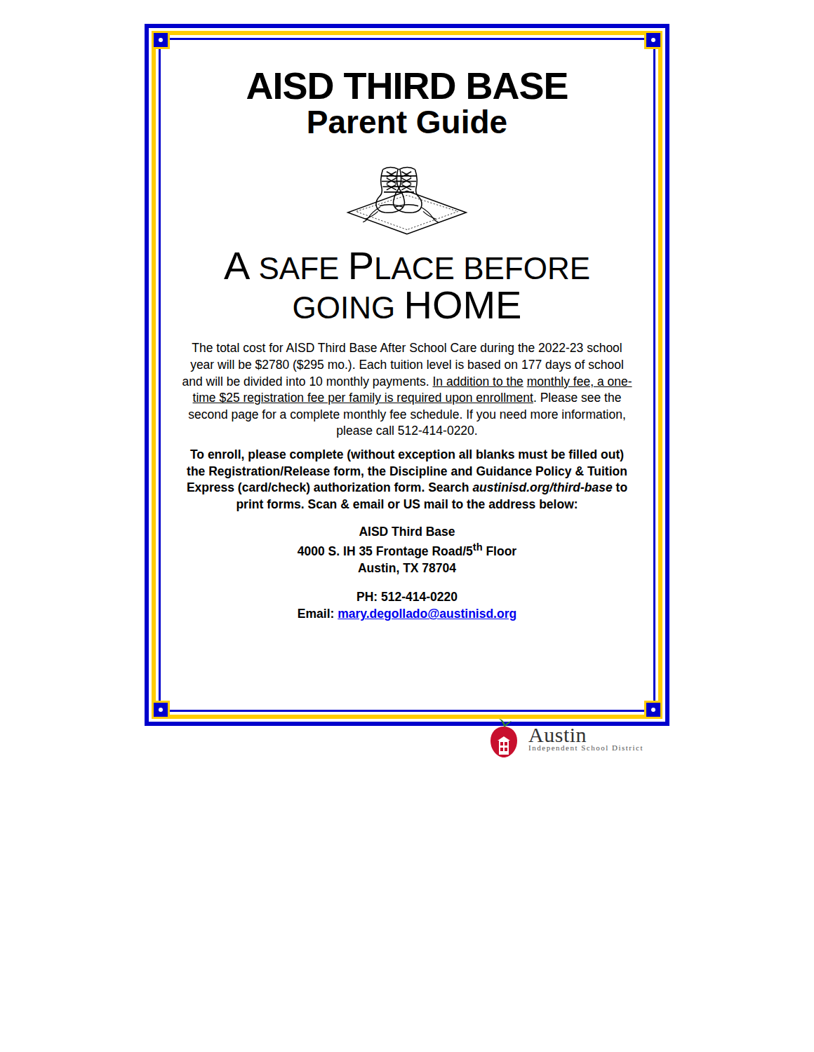AISD THIRD BASEParent Guide
A SAFE PLACE BEFORE GOING HOME
The total cost for AISD Third Base After School Care during the 2022-23 school year will be $2780 ($295 mo.). Each tuition level is based on 177 days of school and will be divided into 10 monthly payments. In addition to the monthly fee, a one-time $25 registration fee per family is required upon enrollment. Please see the second page for a complete monthly fee schedule. If you need more information, please call 512-414-0220.
To enroll, please complete (without exception all blanks must be filled out) the Registration/Release form, the Discipline and Guidance Policy & Tuition Express (card/check) authorization form. Search austinisd.org/third-base to print forms. Scan & email or US mail to the address below:
AISD Third Base
4000 S. IH 35 Frontage Road/5th Floor
Austin, TX 78704
PH: 512-414-0220
Email: mary.degollado@austinisd.org
Austin Independent School District